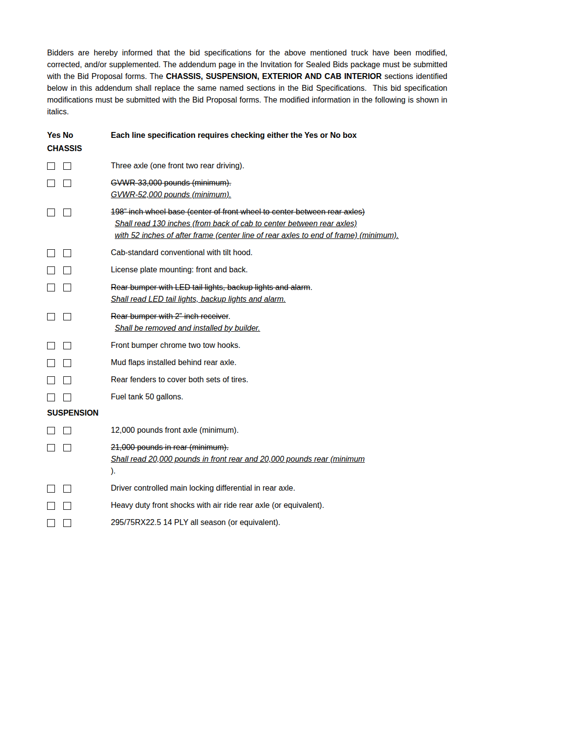Bidders are hereby informed that the bid specifications for the above mentioned truck have been modified, corrected, and/or supplemented. The addendum page in the Invitation for Sealed Bids package must be submitted with the Bid Proposal forms. The CHASSIS, SUSPENSION, EXTERIOR AND CAB INTERIOR sections identified below in this addendum shall replace the same named sections in the Bid Specifications. This bid specification modifications must be submitted with the Bid Proposal forms. The modified information in the following is shown in italics.
Yes No
Each line specification requires checking either the Yes or No box
CHASSIS
| | Three axle (one front two rear driving). |
| | GVWR-33,000 pounds (minimum). GVWR-52,000 pounds (minimum). |
| | 198” inch wheel base (center of front wheel to center between rear axles) Shall read 130 inches (from back of cab to center between rear axles) with 52 inches of after frame (center line of rear axles to end of frame) (minimum). |
| | Cab-standard conventional with tilt hood. |
| | License plate mounting: front and back. |
| | Rear bumper with LED tail lights, backup lights and alarm . Shall read LED tail lights, backup lights and alarm. |
| | Rear bumper with 2” inch receiver . Shall be removed and installed by builder. |
| | Front bumper chrome two tow hooks. |
| | Mud flaps installed behind rear axle. |
| | Rear fenders to cover both sets of tires. |
| | Fuel tank 50 gallons. |
SUSPENSION
| | 12,000 pounds front axle (minimum). |
| | 21,000 pounds in rear (minimum). Shall read 20,000 pounds in front rear and 20,000 pounds rear (minimum ). |
| | Driver controlled main locking differential in rear axle. |
| | Heavy duty front shocks with air ride rear axle (or equivalent). |
| | 295/75RX22.5 14 PLY all season (or equivalent). |